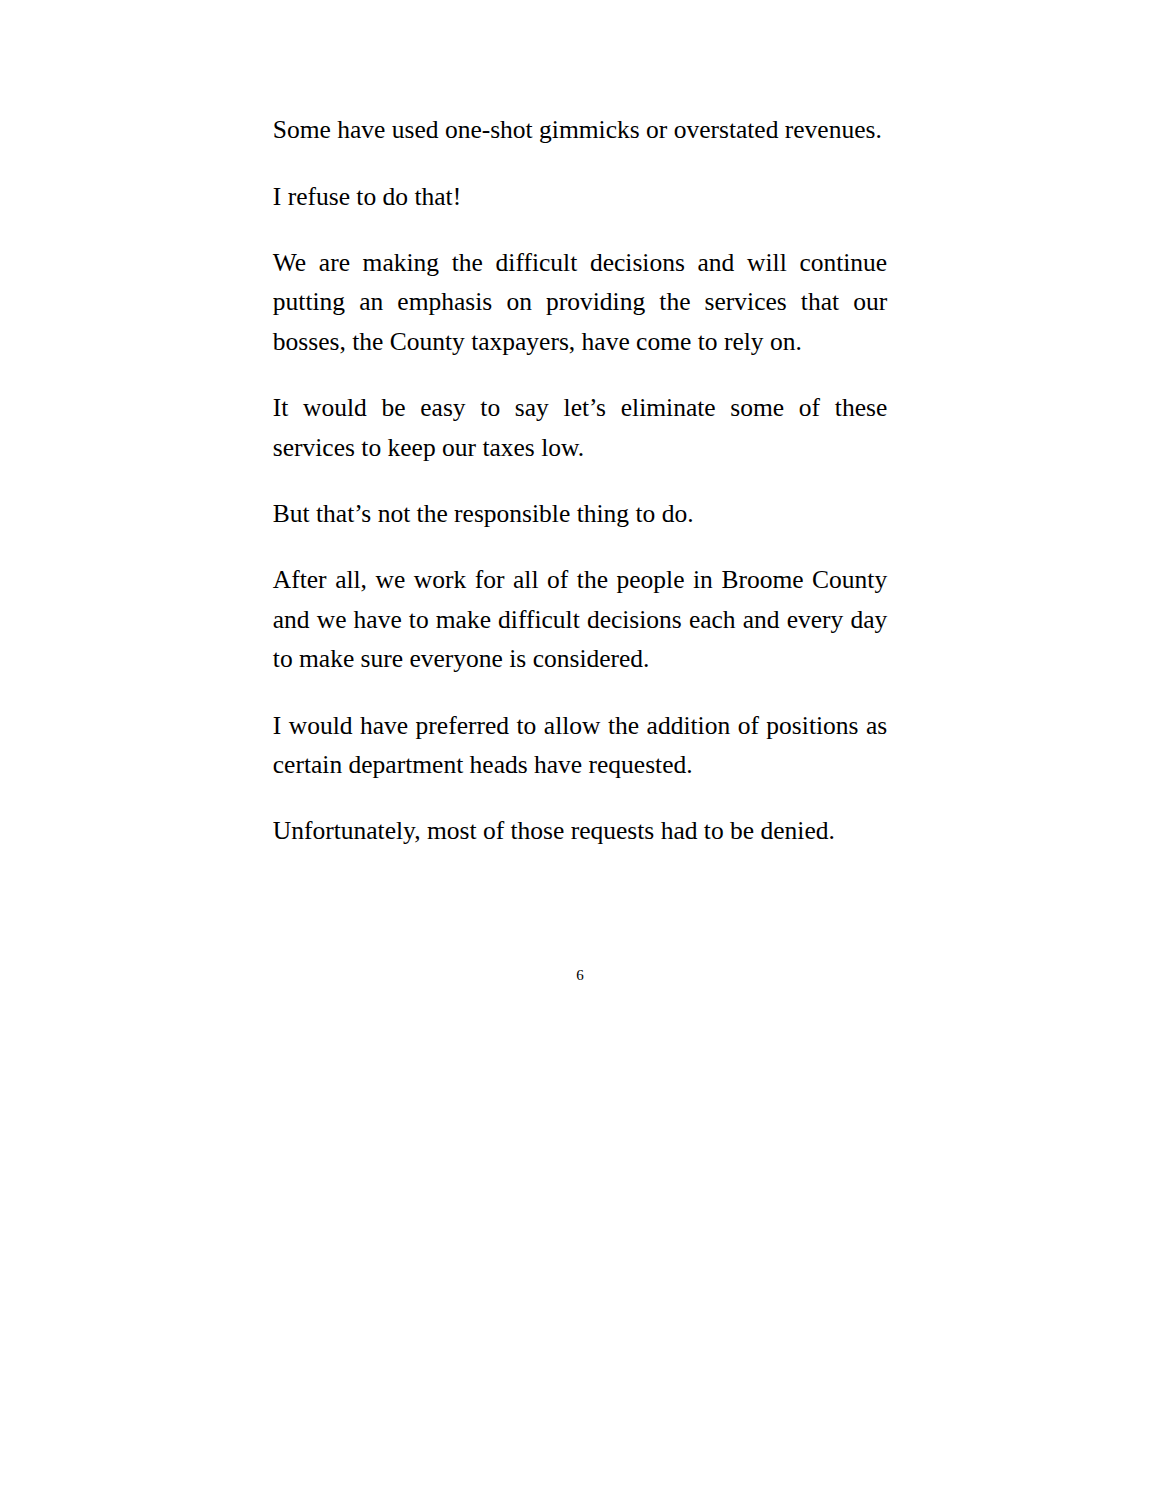Some have used one-shot gimmicks or overstated revenues.
I refuse to do that!
We are making the difficult decisions and will continue putting an emphasis on providing the services that our bosses, the County taxpayers, have come to rely on.
It would be easy to say let’s eliminate some of these services to keep our taxes low.
But that’s not the responsible thing to do.
After all, we work for all of the people in Broome County and we have to make difficult decisions each and every day to make sure everyone is considered.
I would have preferred to allow the addition of positions as certain department heads have requested.
Unfortunately, most of those requests had to be denied.
6